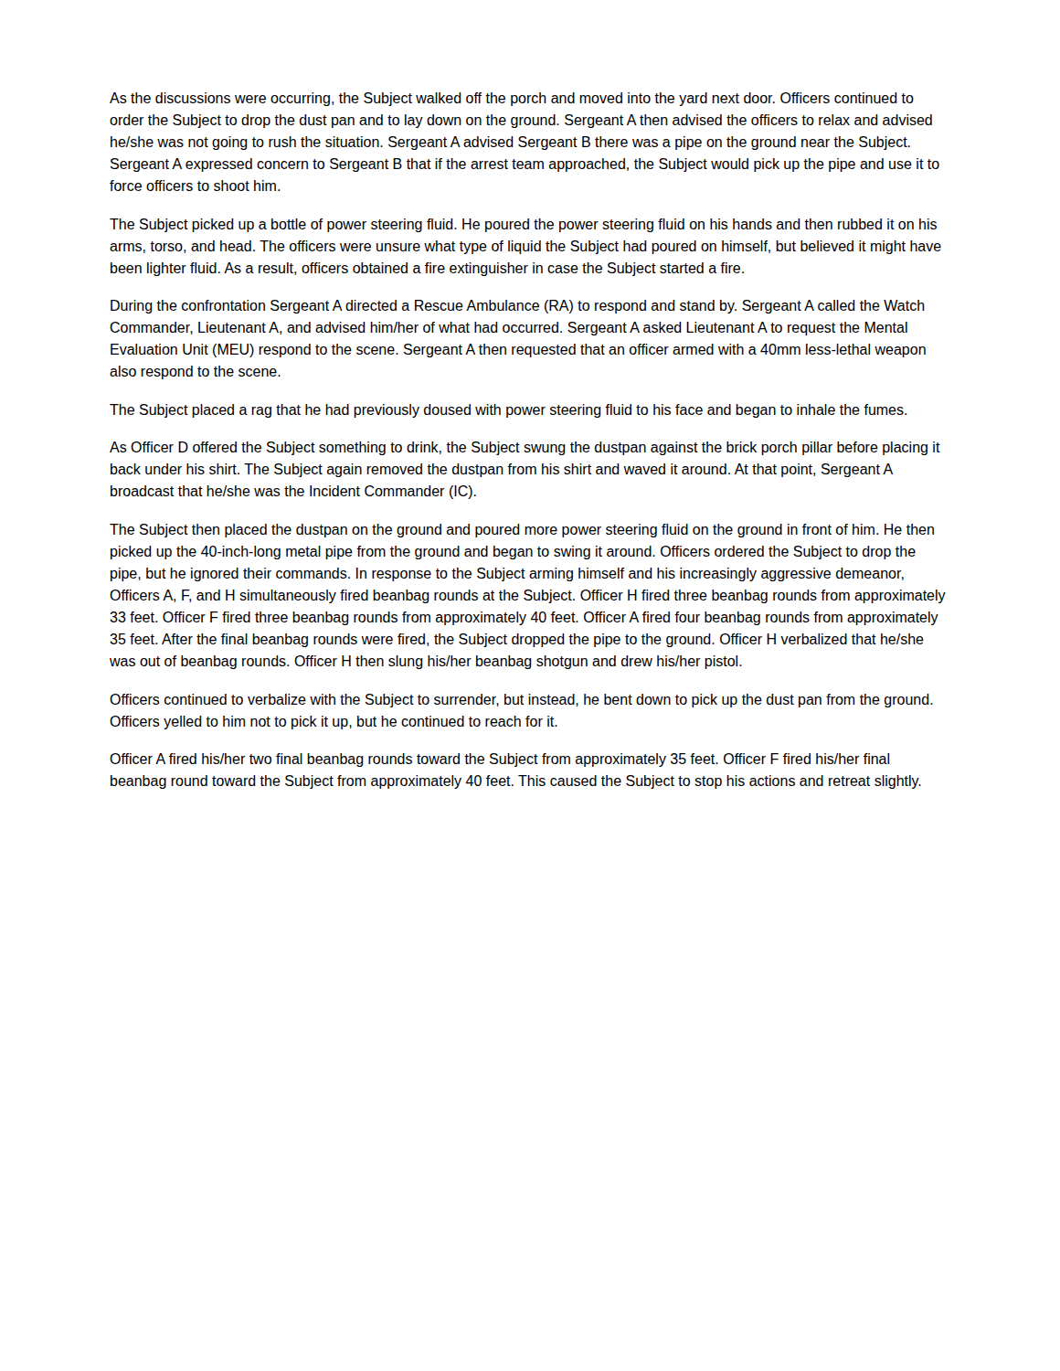As the discussions were occurring, the Subject walked off the porch and moved into the yard next door. Officers continued to order the Subject to drop the dust pan and to lay down on the ground. Sergeant A then advised the officers to relax and advised he/she was not going to rush the situation. Sergeant A advised Sergeant B there was a pipe on the ground near the Subject. Sergeant A expressed concern to Sergeant B that if the arrest team approached, the Subject would pick up the pipe and use it to force officers to shoot him.
The Subject picked up a bottle of power steering fluid. He poured the power steering fluid on his hands and then rubbed it on his arms, torso, and head. The officers were unsure what type of liquid the Subject had poured on himself, but believed it might have been lighter fluid. As a result, officers obtained a fire extinguisher in case the Subject started a fire.
During the confrontation Sergeant A directed a Rescue Ambulance (RA) to respond and stand by. Sergeant A called the Watch Commander, Lieutenant A, and advised him/her of what had occurred. Sergeant A asked Lieutenant A to request the Mental Evaluation Unit (MEU) respond to the scene. Sergeant A then requested that an officer armed with a 40mm less-lethal weapon also respond to the scene.
The Subject placed a rag that he had previously doused with power steering fluid to his face and began to inhale the fumes.
As Officer D offered the Subject something to drink, the Subject swung the dustpan against the brick porch pillar before placing it back under his shirt. The Subject again removed the dustpan from his shirt and waved it around. At that point, Sergeant A broadcast that he/she was the Incident Commander (IC).
The Subject then placed the dustpan on the ground and poured more power steering fluid on the ground in front of him. He then picked up the 40-inch-long metal pipe from the ground and began to swing it around. Officers ordered the Subject to drop the pipe, but he ignored their commands. In response to the Subject arming himself and his increasingly aggressive demeanor, Officers A, F, and H simultaneously fired beanbag rounds at the Subject. Officer H fired three beanbag rounds from approximately 33 feet. Officer F fired three beanbag rounds from approximately 40 feet. Officer A fired four beanbag rounds from approximately 35 feet. After the final beanbag rounds were fired, the Subject dropped the pipe to the ground. Officer H verbalized that he/she was out of beanbag rounds. Officer H then slung his/her beanbag shotgun and drew his/her pistol.
Officers continued to verbalize with the Subject to surrender, but instead, he bent down to pick up the dust pan from the ground. Officers yelled to him not to pick it up, but he continued to reach for it.
Officer A fired his/her two final beanbag rounds toward the Subject from approximately 35 feet. Officer F fired his/her final beanbag round toward the Subject from approximately 40 feet. This caused the Subject to stop his actions and retreat slightly.